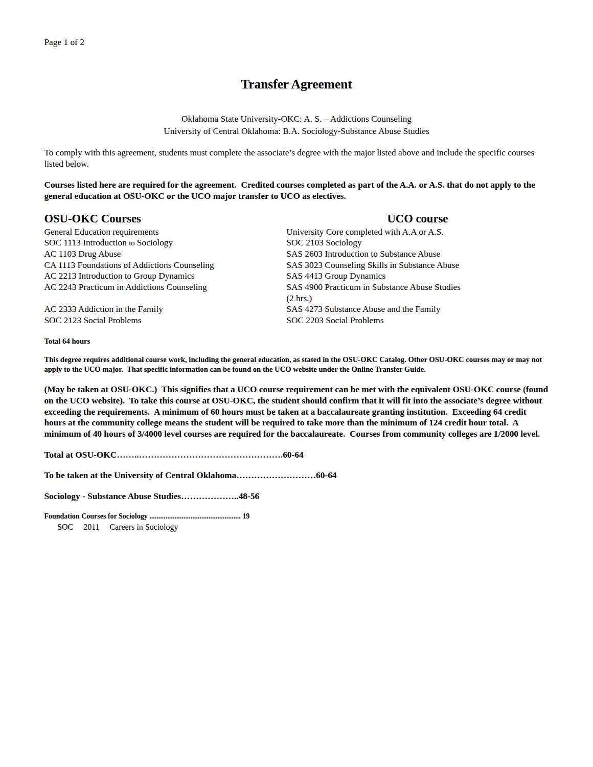Page 1 of 2
Transfer Agreement
Oklahoma State University-OKC: A. S. – Addictions Counseling
University of Central Oklahoma: B.A. Sociology-Substance Abuse Studies
To comply with this agreement, students must complete the associate’s degree with the major listed above and include the specific courses listed below.
Courses listed here are required for the agreement. Credited courses completed as part of the A.A. or A.S. that do not apply to the general education at OSU-OKC or the UCO major transfer to UCO as electives.
| OSU-OKC Courses | UCO course |
| --- | --- |
| General Education requirements | University Core completed with A.A or A.S. |
| SOC 1113 Introduction to Sociology | SOC 2103 Sociology |
| AC 1103 Drug Abuse | SAS 2603 Introduction to Substance Abuse |
| CA 1113 Foundations of Addictions Counseling | SAS 3023 Counseling Skills in Substance Abuse |
| AC 2213 Introduction to Group Dynamics | SAS 4413 Group Dynamics |
| AC 2243 Practicum in Addictions Counseling | SAS 4900 Practicum in Substance Abuse Studies (2 hrs.) |
| AC 2333 Addiction in the Family | SAS 4273 Substance Abuse and the Family |
| SOC 2123 Social Problems | SOC 2203 Social Problems |
Total 64 hours
This degree requires additional course work, including the general education, as stated in the OSU-OKC Catalog. Other OSU-OKC courses may or may not apply to the UCO major. That specific information can be found on the UCO website under the Online Transfer Guide.
(May be taken at OSU-OKC.) This signifies that a UCO course requirement can be met with the equivalent OSU-OKC course (found on the UCO website). To take this course at OSU-OKC, the student should confirm that it will fit into the associate’s degree without exceeding the requirements. A minimum of 60 hours must be taken at a baccalaureate granting institution. Exceeding 64 credit hours at the community college means the student will be required to take more than the minimum of 124 credit hour total. A minimum of 40 hours of 3/4000 level courses are required for the baccalaureate. Courses from community colleges are 1/2000 level.
Total at OSU-OKC……..………………………………………….60-64
To be taken at the University of Central Oklahoma………………………60-64
Sociology - Substance Abuse Studies………………..48-56
Foundation Courses for Sociology ................................................... 19
SOC 2011 Careers in Sociology